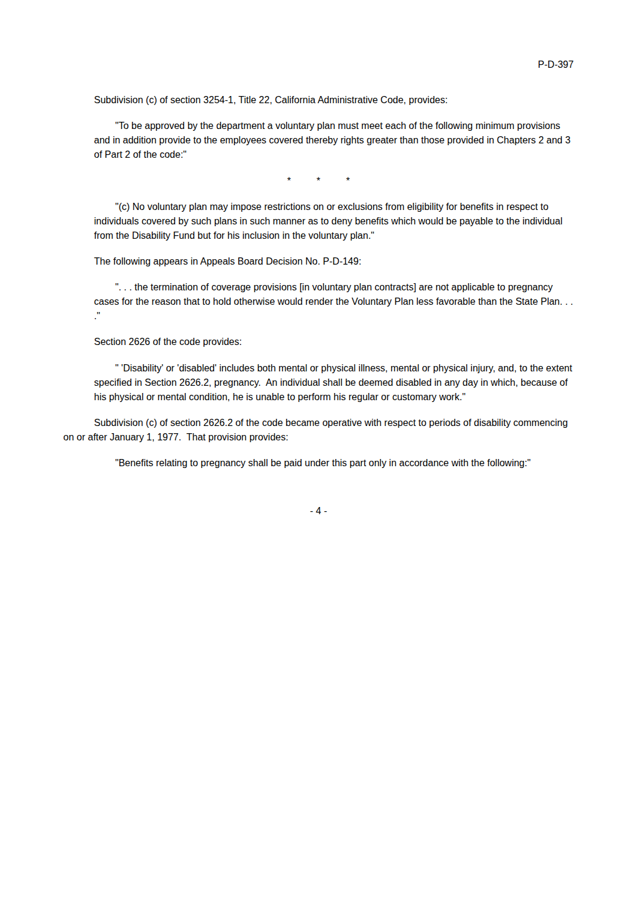P-D-397
Subdivision (c) of section 3254-1, Title 22, California Administrative Code, provides:
"To be approved by the department a voluntary plan must meet each of the following minimum provisions and in addition provide to the employees covered thereby rights greater than those provided in Chapters 2 and 3 of Part 2 of the code:"
* * *
"(c) No voluntary plan may impose restrictions on or exclusions from eligibility for benefits in respect to individuals covered by such plans in such manner as to deny benefits which would be payable to the individual from the Disability Fund but for his inclusion in the voluntary plan."
The following appears in Appeals Board Decision No. P-D-149:
". . . the termination of coverage provisions [in voluntary plan contracts] are not applicable to pregnancy cases for the reason that to hold otherwise would render the Voluntary Plan less favorable than the State Plan. . . ."
Section 2626 of the code provides:
" 'Disability' or 'disabled' includes both mental or physical illness, mental or physical injury, and, to the extent specified in Section 2626.2, pregnancy. An individual shall be deemed disabled in any day in which, because of his physical or mental condition, he is unable to perform his regular or customary work."
Subdivision (c) of section 2626.2 of the code became operative with respect to periods of disability commencing on or after January 1, 1977. That provision provides:
"Benefits relating to pregnancy shall be paid under this part only in accordance with the following:"
- 4 -